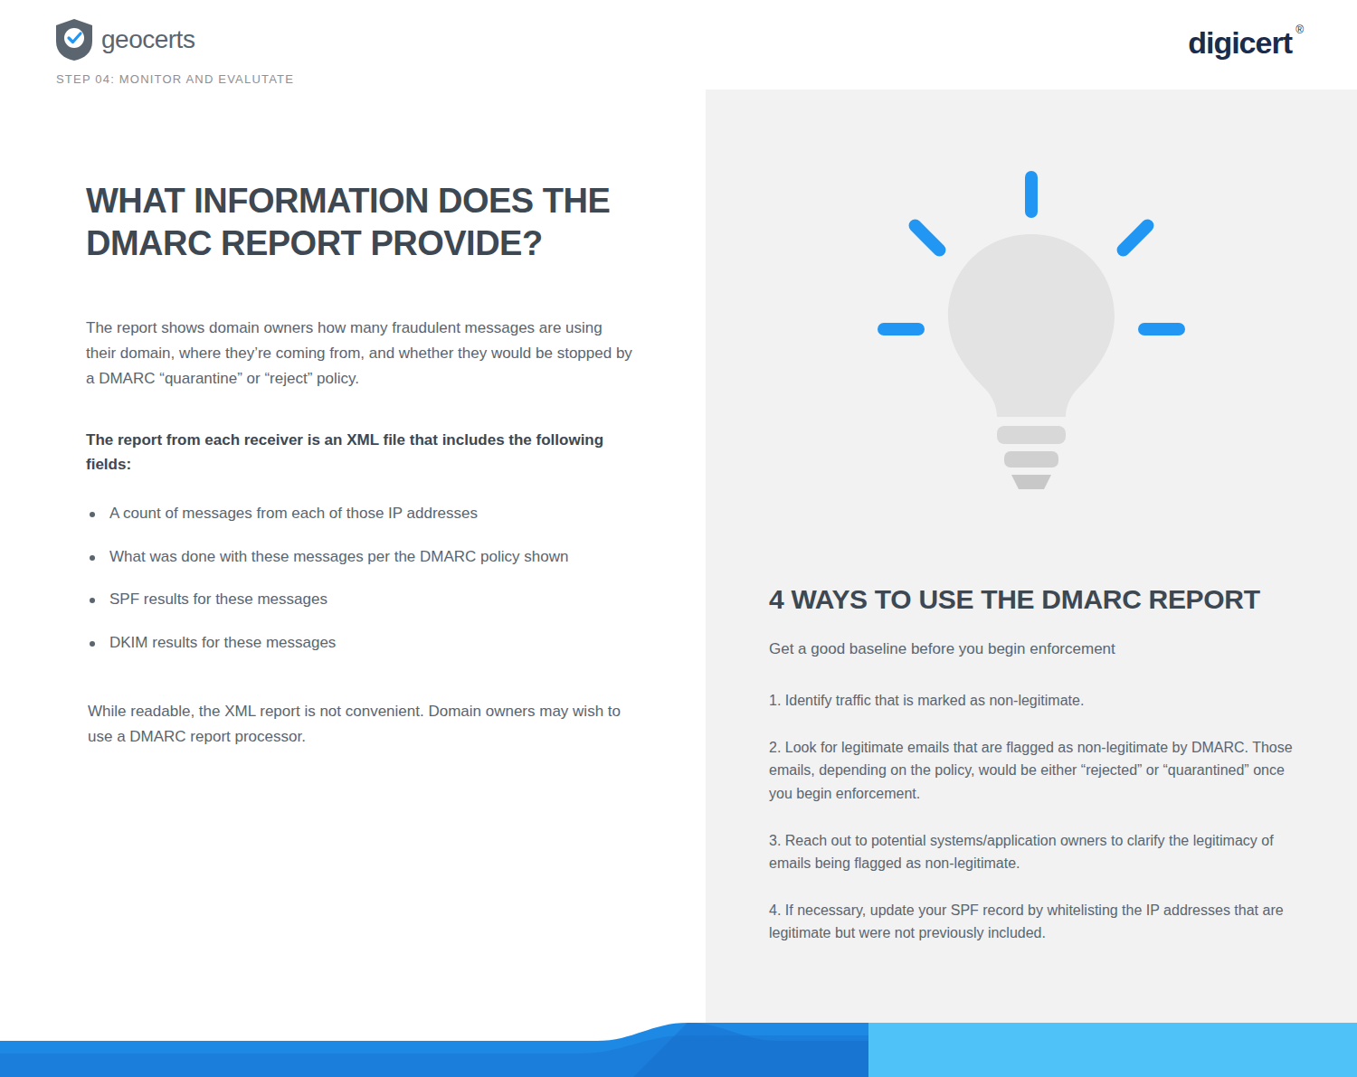geocerts
Step 04: Monitor and Evalutate
digicert®
What information does the DMARC report provide?
The report shows domain owners how many fraudulent messages are using their domain, where they’re coming from, and whether they would be stopped by a DMARC “quarantine” or “reject” policy.
The report from each receiver is an XML file that includes the following fields:
A count of messages from each of those IP addresses
What was done with these messages per the DMARC policy shown
SPF results for these messages
DKIM results for these messages
While readable, the XML report is not convenient. Domain owners may wish to use a DMARC report processor.
4 Ways to use the DMARC report
Get a good baseline before you begin enforcement
Identify traffic that is marked as non-legitimate.
Look for legitimate emails that are flagged as non-legitimate by DMARC. Those emails, depending on the policy, would be either “rejected” or “quarantined” once you begin enforcement.
Reach out to potential systems/application owners to clarify the legitimacy of emails being flagged as non-legitimate.
If necessary, update your SPF record by whitelisting the IP addresses that are legitimate but were not previously included.